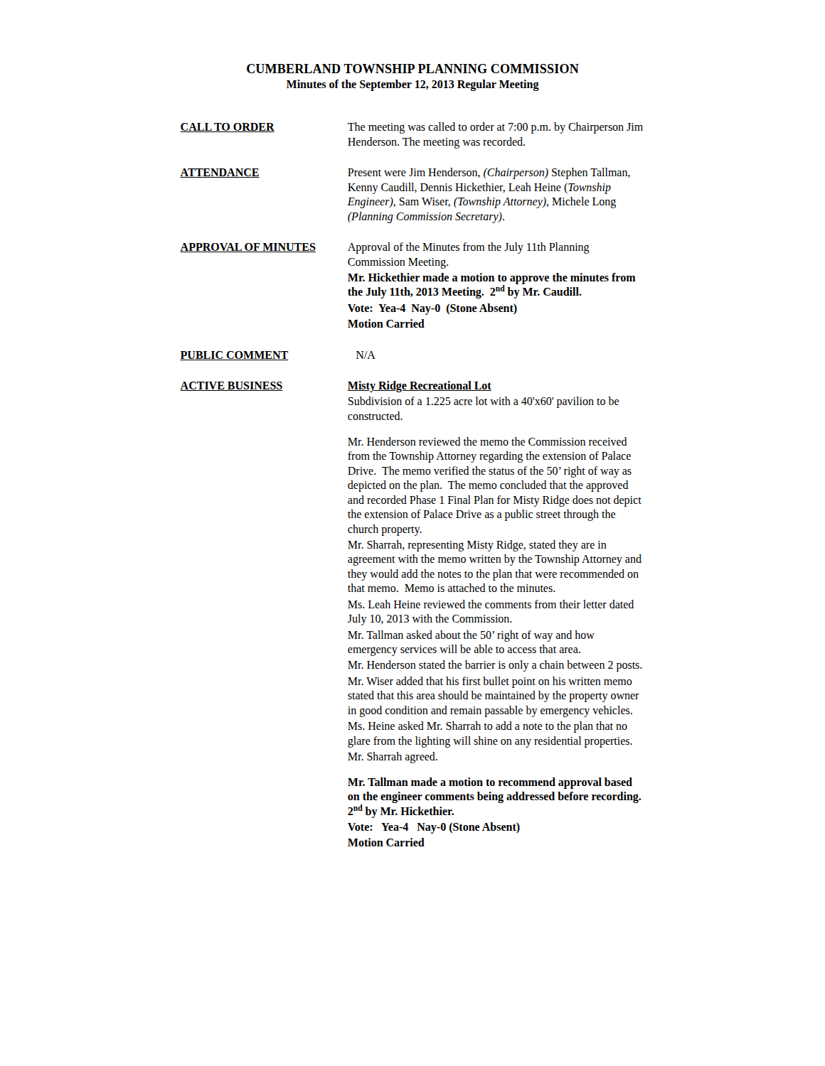CUMBERLAND TOWNSHIP PLANNING COMMISSION
Minutes of the September 12, 2013 Regular Meeting
| CALL TO ORDER | The meeting was called to order at 7:00 p.m. by Chairperson Jim Henderson. The meeting was recorded. |
| ATTENDANCE | Present were Jim Henderson, (Chairperson) Stephen Tallman, Kenny Caudill, Dennis Hickethier, Leah Heine ( Township Engineer), Sam Wiser, (Township Attorney), Michele Long (Planning Commission Secretary) . |
| APPROVAL OF MINUTES | Approval of the Minutes from the July 11th Planning Commission Meeting. Mr. Hickethier made a motion to approve the minutes from the July 11th, 2013 Meeting. 2 nd by Mr. Caudill. Vote: Yea-4 Nay-0 (Stone Absent) Motion Carried |
| PUBLIC COMMENT | N/A |
| ACTIVE BUSINESS | Misty Ridge Recreational Lot Subdivision of a 1.225 acre lot with a 40'x60' pavilion to be constructed. Mr. Henderson reviewed the memo the Commission received from the Township Attorney regarding the extension of Palace Drive. The memo verified the status of the 50’ right of way as depicted on the plan. The memo concluded that the approved and recorded Phase 1 Final Plan for Misty Ridge does not depict the extension of Palace Drive as a public street through the church property. Mr. Sharrah, representing Misty Ridge, stated they are in agreement with the memo written by the Township Attorney and they would add the notes to the plan that were recommended on that memo. Memo is attached to the minutes. Ms. Leah Heine reviewed the comments from their letter dated July 10, 2013 with the Commission. Mr. Tallman asked about the 50’ right of way and how emergency services will be able to access that area. Mr. Henderson stated the barrier is only a chain between 2 posts. Mr. Wiser added that his first bullet point on his written memo stated that this area should be maintained by the property owner in good condition and remain passable by emergency vehicles. Ms. Heine asked Mr. Sharrah to add a note to the plan that no glare from the lighting will shine on any residential properties. Mr. Sharrah agreed. Mr. Tallman made a motion to recommend approval based on the engineer comments being addressed before recording. 2 nd by Mr. Hickethier. Vote: Yea-4 Nay-0 (Stone Absent) Motion Carried |